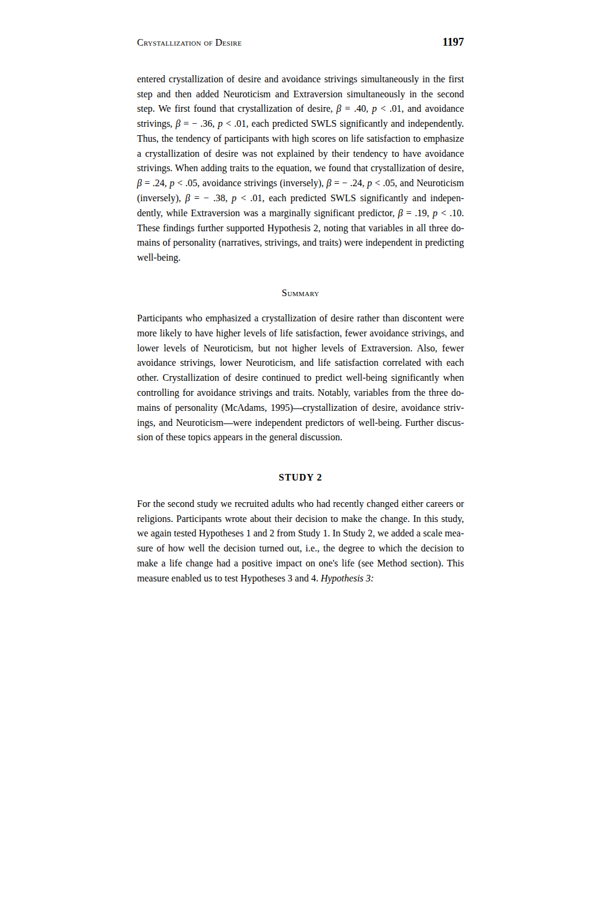Crystallization of Desire 1197
entered crystallization of desire and avoidance strivings simultaneously in the first step and then added Neuroticism and Extraversion simultaneously in the second step. We first found that crystallization of desire, β = .40, p < .01, and avoidance strivings, β = − .36, p < .01, each predicted SWLS significantly and independently. Thus, the tendency of participants with high scores on life satisfaction to emphasize a crystallization of desire was not explained by their tendency to have avoidance strivings. When adding traits to the equation, we found that crystallization of desire, β = .24, p < .05, avoidance strivings (inversely), β = − .24, p < .05, and Neuroticism (inversely), β = − .38, p < .01, each predicted SWLS significantly and independently, while Extraversion was a marginally significant predictor, β = .19, p < .10. These findings further supported Hypothesis 2, noting that variables in all three domains of personality (narratives, strivings, and traits) were independent in predicting well-being.
Summary
Participants who emphasized a crystallization of desire rather than discontent were more likely to have higher levels of life satisfaction, fewer avoidance strivings, and lower levels of Neuroticism, but not higher levels of Extraversion. Also, fewer avoidance strivings, lower Neuroticism, and life satisfaction correlated with each other. Crystallization of desire continued to predict well-being significantly when controlling for avoidance strivings and traits. Notably, variables from the three domains of personality (McAdams, 1995)—crystallization of desire, avoidance strivings, and Neuroticism—were independent predictors of well-being. Further discussion of these topics appears in the general discussion.
STUDY 2
For the second study we recruited adults who had recently changed either careers or religions. Participants wrote about their decision to make the change. In this study, we again tested Hypotheses 1 and 2 from Study 1. In Study 2, we added a scale measure of how well the decision turned out, i.e., the degree to which the decision to make a life change had a positive impact on one's life (see Method section). This measure enabled us to test Hypotheses 3 and 4. Hypothesis 3: